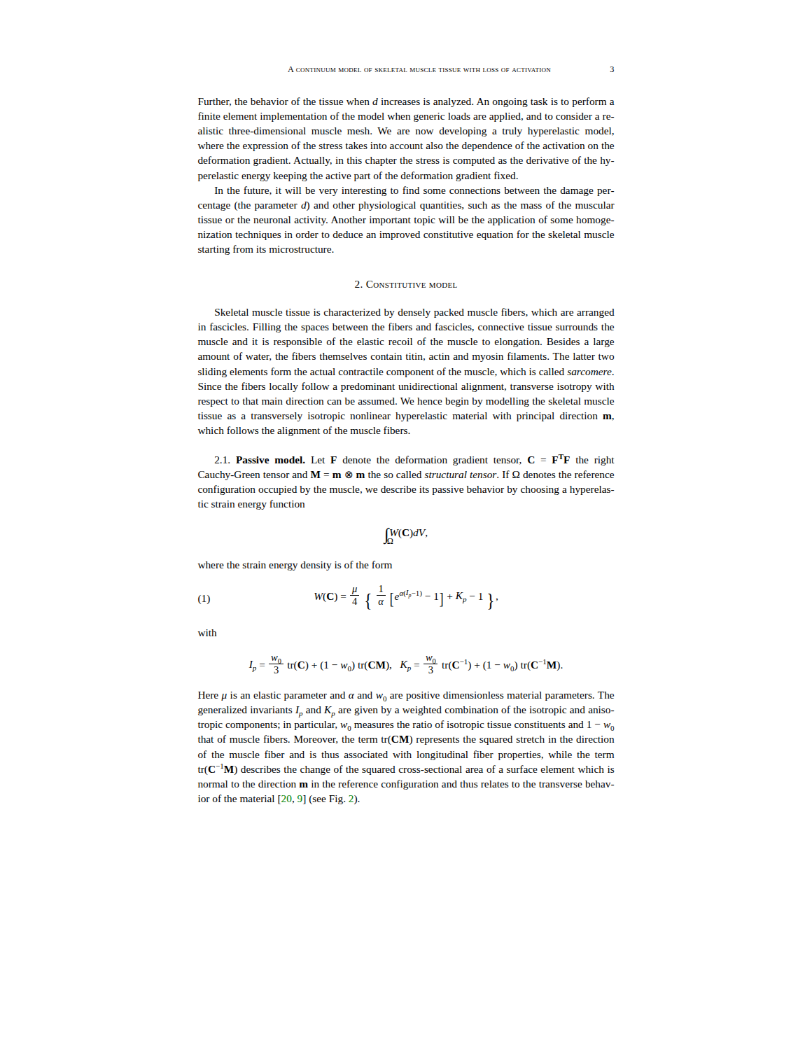A continuum model of skeletal muscle tissue with loss of activation 3
Further, the behavior of the tissue when d increases is analyzed. An ongoing task is to perform a finite element implementation of the model when generic loads are applied, and to consider a realistic three-dimensional muscle mesh. We are now developing a truly hyperelastic model, where the expression of the stress takes into account also the dependence of the activation on the deformation gradient. Actually, in this chapter the stress is computed as the derivative of the hyperelastic energy keeping the active part of the deformation gradient fixed.
In the future, it will be very interesting to find some connections between the damage percentage (the parameter d) and other physiological quantities, such as the mass of the muscular tissue or the neuronal activity. Another important topic will be the application of some homogenization techniques in order to deduce an improved constitutive equation for the skeletal muscle starting from its microstructure.
2. Constitutive model
Skeletal muscle tissue is characterized by densely packed muscle fibers, which are arranged in fascicles. Filling the spaces between the fibers and fascicles, connective tissue surrounds the muscle and it is responsible of the elastic recoil of the muscle to elongation. Besides a large amount of water, the fibers themselves contain titin, actin and myosin filaments. The latter two sliding elements form the actual contractile component of the muscle, which is called sarcomere. Since the fibers locally follow a predominant unidirectional alignment, transverse isotropy with respect to that main direction can be assumed. We hence begin by modelling the skeletal muscle tissue as a transversely isotropic nonlinear hyperelastic material with principal direction m, which follows the alignment of the muscle fibers.
2.1. Passive model. Let F denote the deformation gradient tensor, C = FTF the right Cauchy-Green tensor and M = m ⊗ m the so called structural tensor. If Ω denotes the reference configuration occupied by the muscle, we describe its passive behavior by choosing a hyperelastic strain energy function
∫Ω W(C)dV,
where the strain energy density is of the form
(1)
W(C) = μ 4 { 1 α [eα(Ip−1) − 1] + Kp − 1 },
with
Ip = w03 tr(C) + (1 − w0) tr(CM), Kp = w03 tr(C−1) + (1 − w0) tr(C−1M).
Here μ is an elastic parameter and α and w0 are positive dimensionless material parameters. The generalized invariants Ip and Kp are given by a weighted combination of the isotropic and anisotropic components; in particular, w0 measures the ratio of isotropic tissue constituents and 1 − w0 that of muscle fibers. Moreover, the term tr(CM) represents the squared stretch in the direction of the muscle fiber and is thus associated with longitudinal fiber properties, while the term tr(C−1M) describes the change of the squared cross-sectional area of a surface element which is normal to the direction m in the reference configuration and thus relates to the transverse behavior of the material [20, 9] (see Fig. 2).